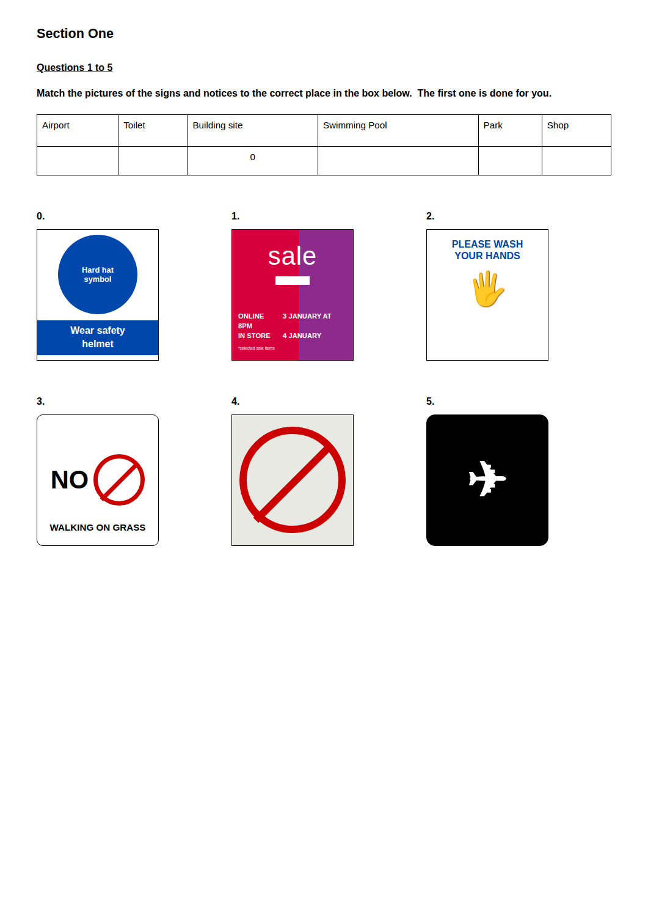Section One
Questions 1 to 5
Match the pictures of the signs and notices to the correct place in the box below. The first one is done for you.
| Airport | Toilet | Building site | Swimming Pool | Park | Shop |
| | | 0 | | | |
0.
Hard hat
symbol
Wear safety
helmet
1.
sale
ONLINE 3 JANUARY AT 8PM
IN STORE 4 JANUARY
*selected sale items
2.
PLEASE WASH
YOUR HANDS
🖐
3.
NO
WALKING ON GRASS
4.
5.
✈